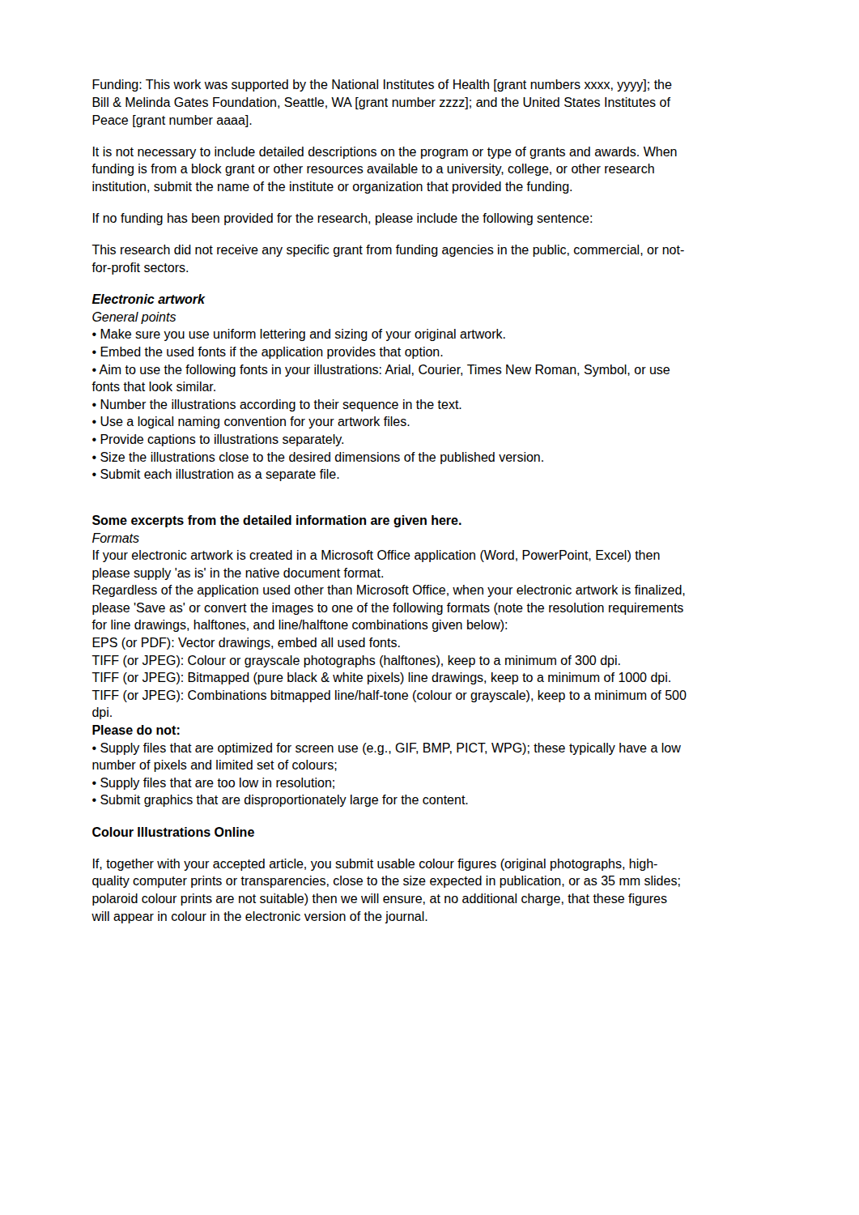Funding: This work was supported by the National Institutes of Health [grant numbers xxxx, yyyy]; the Bill & Melinda Gates Foundation, Seattle, WA [grant number zzzz]; and the United States Institutes of Peace [grant number aaaa].
It is not necessary to include detailed descriptions on the program or type of grants and awards. When funding is from a block grant or other resources available to a university, college, or other research institution, submit the name of the institute or organization that provided the funding.
If no funding has been provided for the research, please include the following sentence:
This research did not receive any specific grant from funding agencies in the public, commercial, or not-for-profit sectors.
Electronic artwork
General points
• Make sure you use uniform lettering and sizing of your original artwork.
• Embed the used fonts if the application provides that option.
• Aim to use the following fonts in your illustrations: Arial, Courier, Times New Roman, Symbol, or use fonts that look similar.
• Number the illustrations according to their sequence in the text.
• Use a logical naming convention for your artwork files.
• Provide captions to illustrations separately.
• Size the illustrations close to the desired dimensions of the published version.
• Submit each illustration as a separate file.
Some excerpts from the detailed information are given here.
Formats
If your electronic artwork is created in a Microsoft Office application (Word, PowerPoint, Excel) then please supply 'as is' in the native document format.
Regardless of the application used other than Microsoft Office, when your electronic artwork is finalized, please 'Save as' or convert the images to one of the following formats (note the resolution requirements for line drawings, halftones, and line/halftone combinations given below):
EPS (or PDF): Vector drawings, embed all used fonts.
TIFF (or JPEG): Colour or grayscale photographs (halftones), keep to a minimum of 300 dpi.
TIFF (or JPEG): Bitmapped (pure black & white pixels) line drawings, keep to a minimum of 1000 dpi.
TIFF (or JPEG): Combinations bitmapped line/half-tone (colour or grayscale), keep to a minimum of 500 dpi.
Please do not:
• Supply files that are optimized for screen use (e.g., GIF, BMP, PICT, WPG); these typically have a low number of pixels and limited set of colours;
• Supply files that are too low in resolution;
• Submit graphics that are disproportionately large for the content.
Colour Illustrations Online
If, together with your accepted article, you submit usable colour figures (original photographs, high-quality computer prints or transparencies, close to the size expected in publication, or as 35 mm slides; polaroid colour prints are not suitable) then we will ensure, at no additional charge, that these figures will appear in colour in the electronic version of the journal.